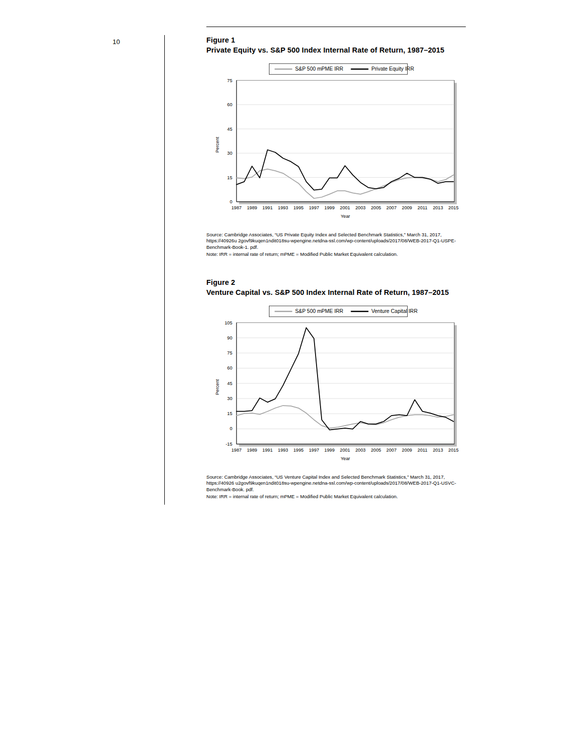10
Figure 1
Private Equity vs. S&P 500 Index Internal Rate of Return, 1987–2015
S&P 500 mPME IRR Private Equity IRR 75 60 45 30 15 0 Percent 1987 1989 1991 1993 1995 1997 1999 2001 2003 2005 2007 2009 2011 2013 2015 Year
Source: Cambridge Associates, “US Private Equity Index and Selected Benchmark Statistics,” March 31, 2017, https://40926u 2govf9kuqen1ndit018su-wpengine.netdna-ssl.com/wp-content/uploads/2017/08/WEB-2017-Q1-USPE-Benchmark-Book-1. pdf.
Note: IRR = internal rate of return; mPME = Modified Public Market Equivalent calculation.
Figure 2
Venture Capital vs. S&P 500 Index Internal Rate of Return, 1987–2015
S&P 500 mPME IRR Venture Capital IRR 105 90 75 60 45 30 15 0 -15 Percent 1987 1989 1991 1993 1995 1997 1999 2001 2003 2005 2007 2009 2011 2013 2015 Year
Source: Cambridge Associates, “US Venture Capital Index and Selected Benchmark Statistics,” March 31, 2017, https://40926 u2govf9kuqen1ndit018su-wpengine.netdna-ssl.com/wp-content/uploads/2017/08/WEB-2017-Q1-USVC-Benchmark-Book. pdf.
Note: IRR = internal rate of return; mPME = Modified Public Market Equivalent calculation.